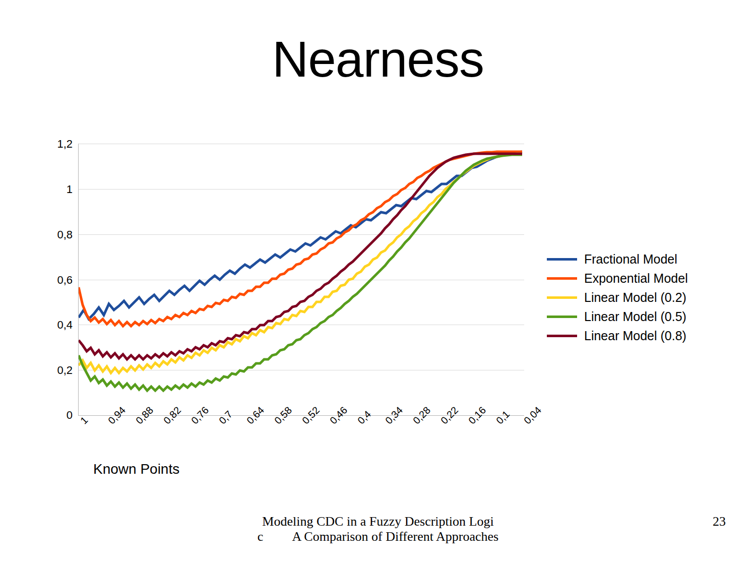Nearness
1,2
1
0,8
0,6
0,4
0,2
0
1 0,94 0,88 0,82 0,76 0,7 0,64 0,58 0,52 0,46 0,4 0,34 0,28 0,22 0,16 0,1 0,04
Known Points
Fractional Model
Exponential Model
Linear Model (0.2)
Linear Model (0.5)
Linear Model (0.8)
Modeling CDC in a Fuzzy Description Logi
c A Comparison of Different Approaches
23